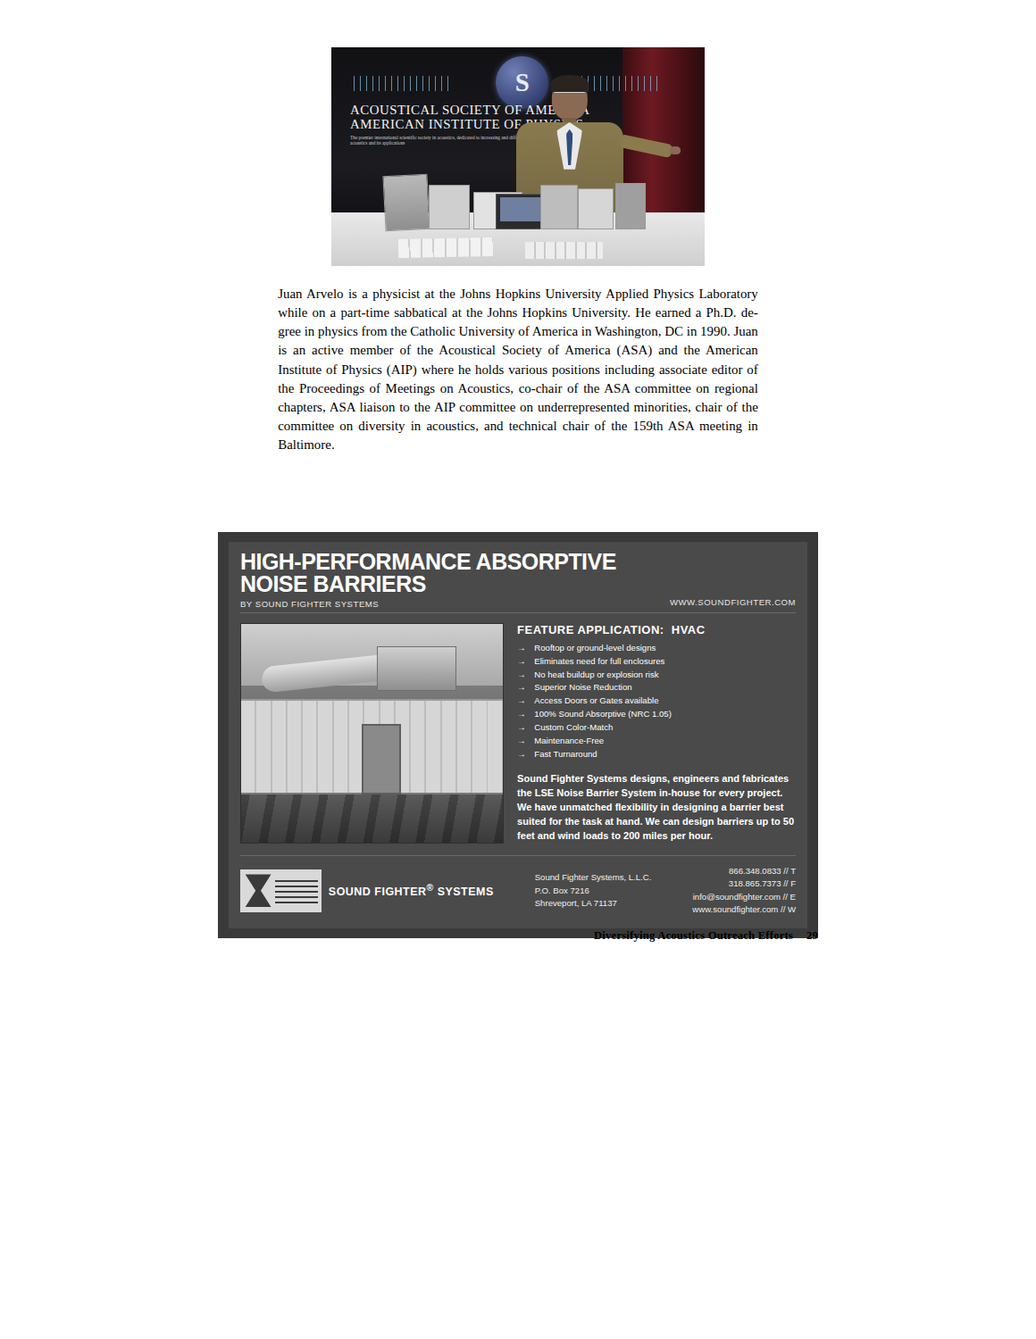ACOUSTICAL SOCIETY OF AMERICA
AMERICAN INSTITUTE OF PHYSICS
The premier international scientific society in acoustics, dedicated to increasing and diffusing the knowledge of acoustics and its applications
Juan Arvelo is a physicist at the Johns Hopkins University Applied Physics Laboratory while on a part-time sabbatical at the Johns Hopkins University. He earned a Ph.D. degree in physics from the Catholic University of America in Washington, DC in 1990. Juan is an active member of the Acoustical Society of America (ASA) and the American Institute of Physics (AIP) where he holds various positions including associate editor of the Proceedings of Meetings on Acoustics, co-chair of the ASA committee on regional chapters, ASA liaison to the AIP committee on underrepresented minorities, chair of the committee on diversity in acoustics, and technical chair of the 159th ASA meeting in Baltimore.
HIGH-PERFORMANCE ABSORPTIVE NOISE BARRIERS
BY SOUND FIGHTER SYSTEMS
WWW.SOUNDFIGHTER.COM
FEATURE APPLICATION: HVAC
Rooftop or ground-level designs
Eliminates need for full enclosures
No heat buildup or explosion risk
Superior Noise Reduction
Access Doors or Gates available
100% Sound Absorptive (NRC 1.05)
Custom Color-Match
Maintenance-Free
Fast Turnaround
Sound Fighter Systems designs, engineers and fabricates the LSE Noise Barrier System in-house for every project. We have unmatched flexibility in designing a barrier best suited for the task at hand. We can design barriers up to 50 feet and wind loads to 200 miles per hour.
SOUND FIGHTER® SYSTEMS
Sound Fighter Systems, L.L.C.
P.O. Box 7216
Shreveport, LA 71137
866.348.0833 // T
318.865.7373 // F
info@soundfighter.com // E
www.soundfighter.com // W
Diversifying Acoustics Outreach Efforts 29